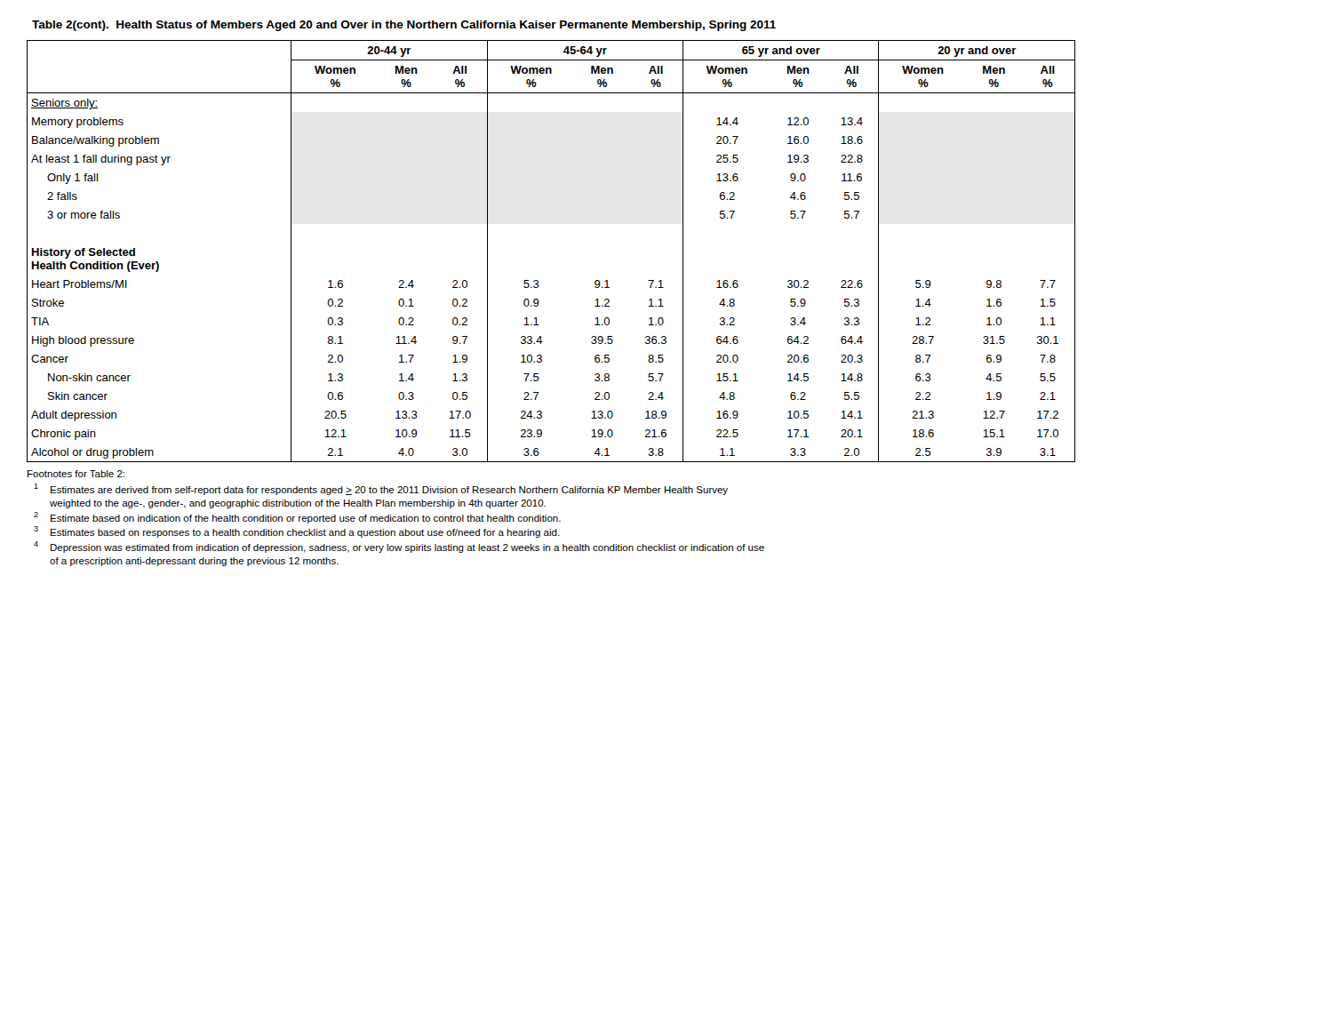Table 2(cont). Health Status of Members Aged 20 and Over in the Northern California Kaiser Permanente Membership, Spring 2011
| | 20-44 yr | 45-64 yr | 65 yr and over | 20 yr and over |
| --- | --- | --- | --- | --- |
| | Women % | Men % | All % | Women % | Men % | All % | Women % | Men % | All % | Women % | Men % | All % |
| Seniors only: | | | | | | | | | | | | |
| Memory problems | | | | | | | 14.4 | 12.0 | 13.4 | | | |
| Balance/walking problem | | | | | | | 20.7 | 16.0 | 18.6 | | | |
| At least 1 fall during past yr | | | | | | | 25.5 | 19.3 | 22.8 | | | |
| Only 1 fall | | | | | | | 13.6 | 9.0 | 11.6 | | | |
| 2 falls | | | | | | | 6.2 | 4.6 | 5.5 | | | |
| 3 or more falls | | | | | | | 5.7 | 5.7 | 5.7 | | | |
| History of Selected Health Condition (Ever) | | | | | | | | | | | | |
| Heart Problems/MI | 1.6 | 2.4 | 2.0 | 5.3 | 9.1 | 7.1 | 16.6 | 30.2 | 22.6 | 5.9 | 9.8 | 7.7 |
| Stroke | 0.2 | 0.1 | 0.2 | 0.9 | 1.2 | 1.1 | 4.8 | 5.9 | 5.3 | 1.4 | 1.6 | 1.5 |
| TIA | 0.3 | 0.2 | 0.2 | 1.1 | 1.0 | 1.0 | 3.2 | 3.4 | 3.3 | 1.2 | 1.0 | 1.1 |
| High blood pressure | 8.1 | 11.4 | 9.7 | 33.4 | 39.5 | 36.3 | 64.6 | 64.2 | 64.4 | 28.7 | 31.5 | 30.1 |
| Cancer | 2.0 | 1.7 | 1.9 | 10.3 | 6.5 | 8.5 | 20.0 | 20.6 | 20.3 | 8.7 | 6.9 | 7.8 |
| Non-skin cancer | 1.3 | 1.4 | 1.3 | 7.5 | 3.8 | 5.7 | 15.1 | 14.5 | 14.8 | 6.3 | 4.5 | 5.5 |
| Skin cancer | 0.6 | 0.3 | 0.5 | 2.7 | 2.0 | 2.4 | 4.8 | 6.2 | 5.5 | 2.2 | 1.9 | 2.1 |
| Adult depression | 20.5 | 13.3 | 17.0 | 24.3 | 13.0 | 18.9 | 16.9 | 10.5 | 14.1 | 21.3 | 12.7 | 17.2 |
| Chronic pain | 12.1 | 10.9 | 11.5 | 23.9 | 19.0 | 21.6 | 22.5 | 17.1 | 20.1 | 18.6 | 15.1 | 17.0 |
| Alcohol or drug problem | 2.1 | 4.0 | 3.0 | 3.6 | 4.1 | 3.8 | 1.1 | 3.3 | 2.0 | 2.5 | 3.9 | 3.1 |
Footnotes for Table 2:
1 Estimates are derived from self-report data for respondents aged > 20 to the 2011 Division of Research Northern California KP Member Health Survey weighted to the age-, gender-, and geographic distribution of the Health Plan membership in 4th quarter 2010.
2 Estimate based on indication of the health condition or reported use of medication to control that health condition.
3 Estimates based on responses to a health condition checklist and a question about use of/need for a hearing aid.
4 Depression was estimated from indication of depression, sadness, or very low spirits lasting at least 2 weeks in a health condition checklist or indication of use of a prescription anti-depressant during the previous 12 months.